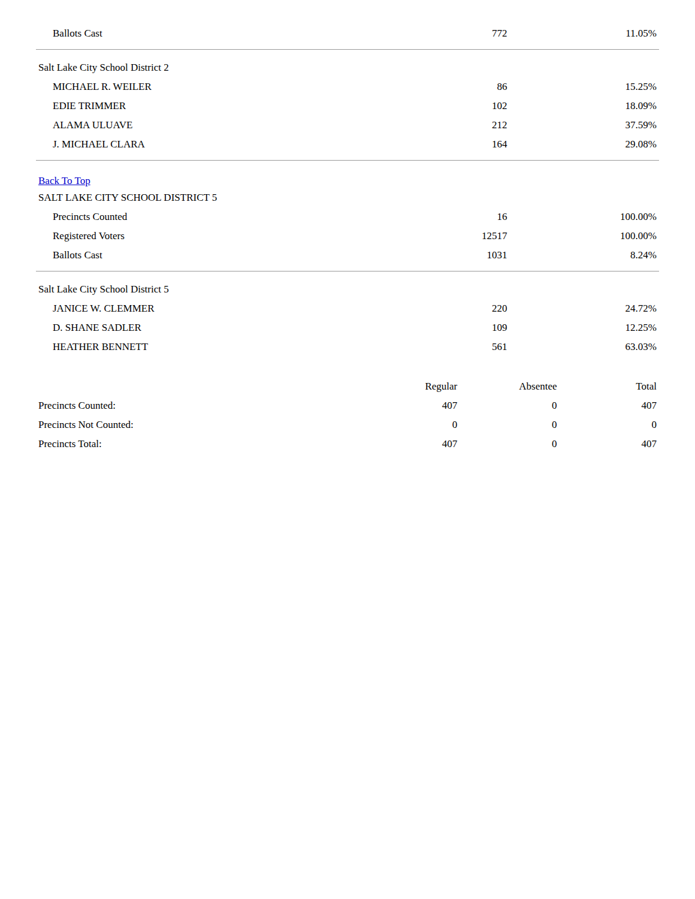| Ballots Cast | 772 | 11.05% |
| Salt Lake City School District 2 | | |
| MICHAEL R. WEILER | 86 | 15.25% |
| EDIE TRIMMER | 102 | 18.09% |
| ALAMA ULUAVE | 212 | 37.59% |
| J. MICHAEL CLARA | 164 | 29.08% |
| Back To Top | | |
| SALT LAKE CITY SCHOOL DISTRICT 5 | | |
| Precincts Counted | 16 | 100.00% |
| Registered Voters | 12517 | 100.00% |
| Ballots Cast | 1031 | 8.24% |
| Salt Lake City School District 5 | | |
| JANICE W. CLEMMER | 220 | 24.72% |
| D. SHANE SADLER | 109 | 12.25% |
| HEATHER BENNETT | 561 | 63.03% |
| | Regular | Absentee | Total |
| --- | --- | --- | --- |
| Precincts Counted: | 407 | 0 | 407 |
| Precincts Not Counted: | 0 | 0 | 0 |
| Precincts Total: | 407 | 0 | 407 |